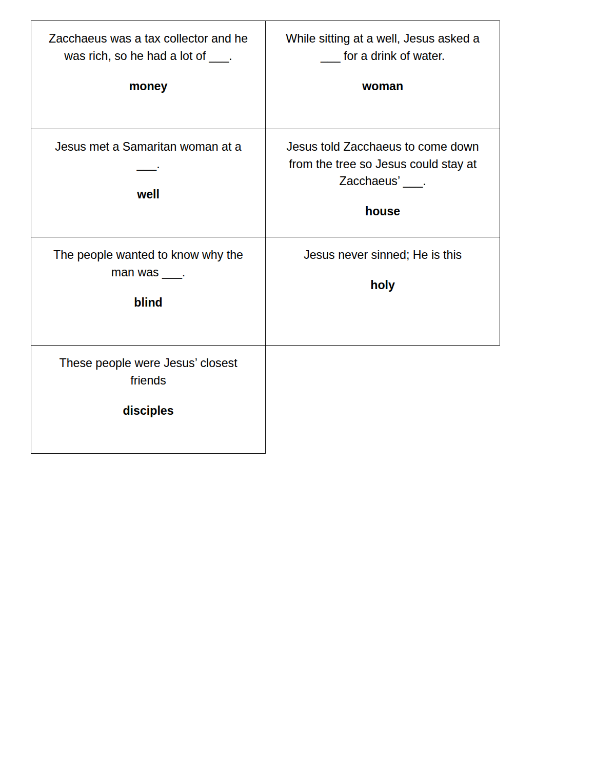| Zacchaeus was a tax collector and he was rich, so he had a lot of ___. money | While sitting at a well, Jesus asked a ___ for a drink of water. woman |
| Jesus met a Samaritan woman at a ___. well | Jesus told Zacchaeus to come down from the tree so Jesus could stay at Zacchaeus’ ___. house |
| The people wanted to know why the man was ___. blind | Jesus never sinned; He is this holy |
| These people were Jesus’ closest friends disciples | |